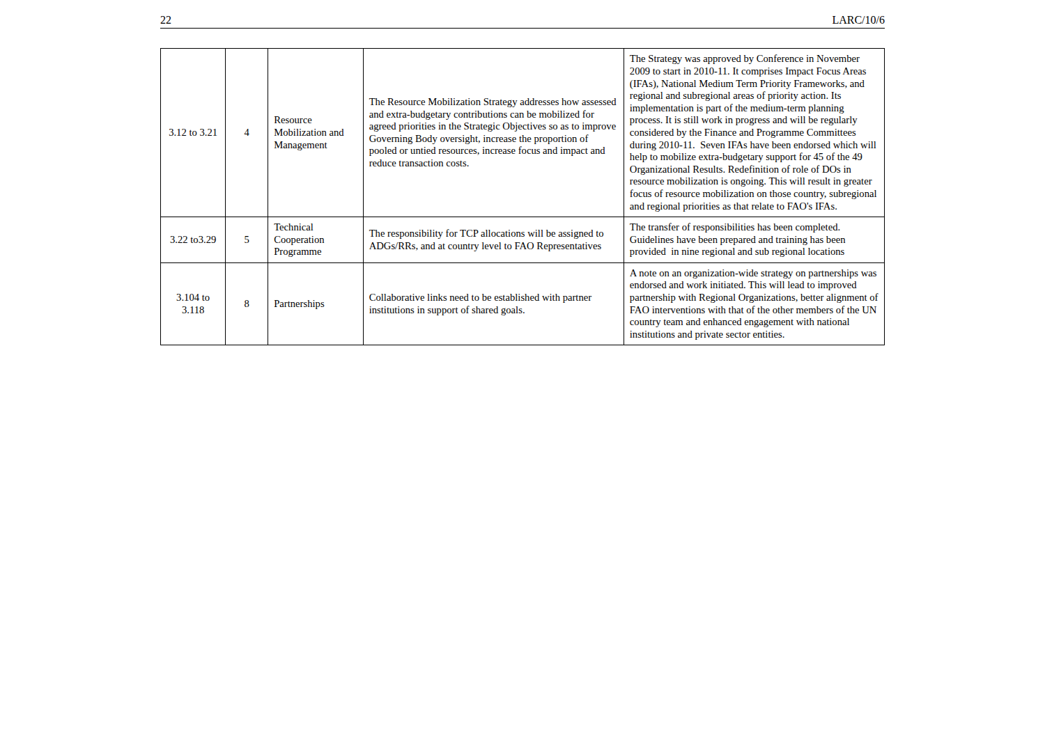22 LARC/10/6
| 3.12 to 3.21 | 4 | Resource Mobilization and Management | The Resource Mobilization Strategy addresses how assessed and extra-budgetary contributions can be mobilized for agreed priorities in the Strategic Objectives so as to improve Governing Body oversight, increase the proportion of pooled or untied resources, increase focus and impact and reduce transaction costs. | The Strategy was approved by Conference in November 2009 to start in 2010-11. It comprises Impact Focus Areas (IFAs), National Medium Term Priority Frameworks, and regional and subregional areas of priority action. Its implementation is part of the medium-term planning process. It is still work in progress and will be regularly considered by the Finance and Programme Committees during 2010-11. Seven IFAs have been endorsed which will help to mobilize extra-budgetary support for 45 of the 49 Organizational Results. Redefinition of role of DOs in resource mobilization is ongoing. This will result in greater focus of resource mobilization on those country, subregional and regional priorities as that relate to FAO's IFAs. |
| 3.22 to3.29 | 5 | Technical Cooperation Programme | The responsibility for TCP allocations will be assigned to ADGs/RRs, and at country level to FAO Representatives | The transfer of responsibilities has been completed. Guidelines have been prepared and training has been provided in nine regional and sub regional locations |
| 3.104 to 3.118 | 8 | Partnerships | Collaborative links need to be established with partner institutions in support of shared goals. | A note on an organization-wide strategy on partnerships was endorsed and work initiated. This will lead to improved partnership with Regional Organizations, better alignment of FAO interventions with that of the other members of the UN country team and enhanced engagement with national institutions and private sector entities. |